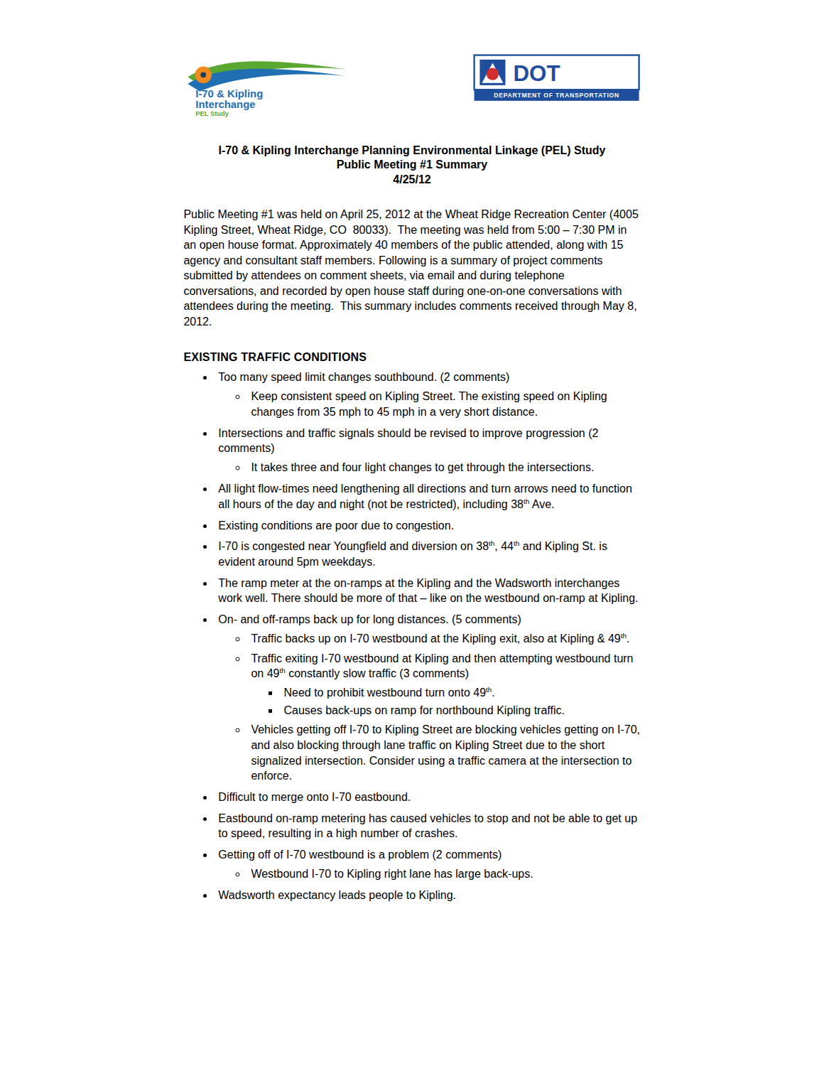I-70 & Kipling Interchange PEL Study
DOT DEPARTMENT OF TRANSPORTATION
I-70 & Kipling Interchange Planning Environmental Linkage (PEL) Study
Public Meeting #1 Summary
4/25/12
Public Meeting #1 was held on April 25, 2012 at the Wheat Ridge Recreation Center (4005 Kipling Street, Wheat Ridge, CO 80033). The meeting was held from 5:00 – 7:30 PM in an open house format. Approximately 40 members of the public attended, along with 15 agency and consultant staff members. Following is a summary of project comments submitted by attendees on comment sheets, via email and during telephone conversations, and recorded by open house staff during one-on-one conversations with attendees during the meeting. This summary includes comments received through May 8, 2012.
EXISTING TRAFFIC CONDITIONS
Too many speed limit changes southbound. (2 comments)
Keep consistent speed on Kipling Street. The existing speed on Kipling changes from 35 mph to 45 mph in a very short distance.
Intersections and traffic signals should be revised to improve progression (2 comments)
It takes three and four light changes to get through the intersections.
All light flow-times need lengthening all directions and turn arrows need to function all hours of the day and night (not be restricted), including 38th Ave.
Existing conditions are poor due to congestion.
I-70 is congested near Youngfield and diversion on 38th, 44th and Kipling St. is evident around 5pm weekdays.
The ramp meter at the on-ramps at the Kipling and the Wadsworth interchanges work well. There should be more of that – like on the westbound on-ramp at Kipling.
On- and off-ramps back up for long distances. (5 comments)
Traffic backs up on I-70 westbound at the Kipling exit, also at Kipling & 49th.
Traffic exiting I-70 westbound at Kipling and then attempting westbound turn on 49th constantly slow traffic (3 comments)
Need to prohibit westbound turn onto 49th.
Causes back-ups on ramp for northbound Kipling traffic.
Vehicles getting off I-70 to Kipling Street are blocking vehicles getting on I-70, and also blocking through lane traffic on Kipling Street due to the short signalized intersection. Consider using a traffic camera at the intersection to enforce.
Difficult to merge onto I-70 eastbound.
Eastbound on-ramp metering has caused vehicles to stop and not be able to get up to speed, resulting in a high number of crashes.
Getting off of I-70 westbound is a problem (2 comments)
Westbound I-70 to Kipling right lane has large back-ups.
Wadsworth expectancy leads people to Kipling.